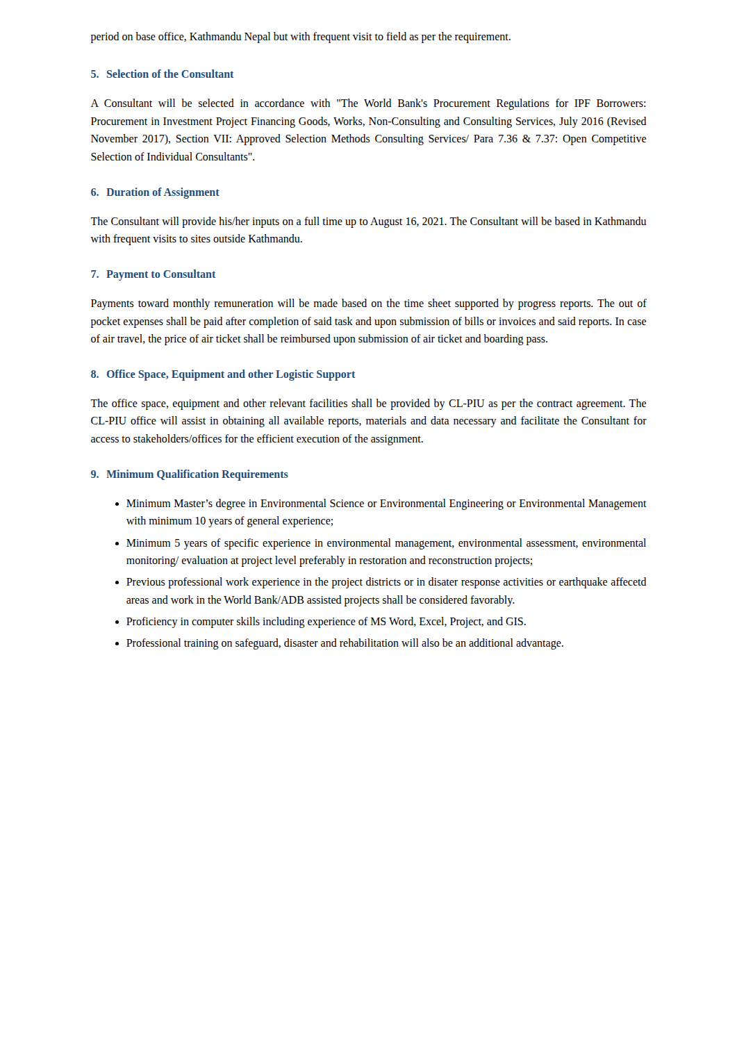period on base office, Kathmandu Nepal but with frequent visit to field as per the requirement.
5. Selection of the Consultant
A Consultant will be selected in accordance with "The World Bank's Procurement Regulations for IPF Borrowers: Procurement in Investment Project Financing Goods, Works, Non-Consulting and Consulting Services, July 2016 (Revised November 2017), Section VII: Approved Selection Methods Consulting Services/ Para 7.36 & 7.37: Open Competitive Selection of Individual Consultants".
6. Duration of Assignment
The Consultant will provide his/her inputs on a full time up to August 16, 2021. The Consultant will be based in Kathmandu with frequent visits to sites outside Kathmandu.
7. Payment to Consultant
Payments toward monthly remuneration will be made based on the time sheet supported by progress reports. The out of pocket expenses shall be paid after completion of said task and upon submission of bills or invoices and said reports. In case of air travel, the price of air ticket shall be reimbursed upon submission of air ticket and boarding pass.
8. Office Space, Equipment and other Logistic Support
The office space, equipment and other relevant facilities shall be provided by CL-PIU as per the contract agreement. The CL-PIU office will assist in obtaining all available reports, materials and data necessary and facilitate the Consultant for access to stakeholders/offices for the efficient execution of the assignment.
9. Minimum Qualification Requirements
Minimum Master’s degree in Environmental Science or Environmental Engineering or Environmental Management with minimum 10 years of general experience;
Minimum 5 years of specific experience in environmental management, environmental assessment, environmental monitoring/ evaluation at project level preferably in restoration and reconstruction projects;
Previous professional work experience in the project districts or in disater response activities or earthquake affecetd areas and work in the World Bank/ADB assisted projects shall be considered favorably.
Proficiency in computer skills including experience of MS Word, Excel, Project, and GIS.
Professional training on safeguard, disaster and rehabilitation will also be an additional advantage.